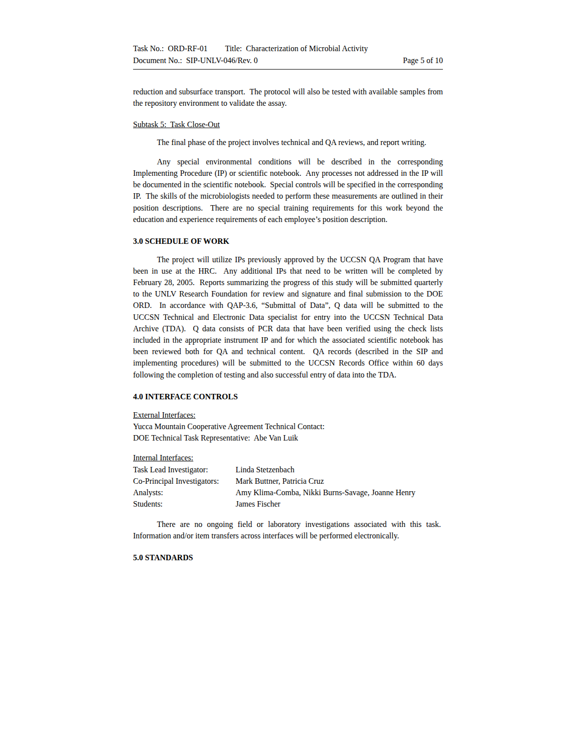Task No.: ORD-RF-01 Title: Characterization of Microbial Activity
Document No.: SIP-UNLV-046/Rev. 0 Page 5 of 10
reduction and subsurface transport. The protocol will also be tested with available samples from the repository environment to validate the assay.
Subtask 5: Task Close-Out
The final phase of the project involves technical and QA reviews, and report writing.
Any special environmental conditions will be described in the corresponding Implementing Procedure (IP) or scientific notebook. Any processes not addressed in the IP will be documented in the scientific notebook. Special controls will be specified in the corresponding IP. The skills of the microbiologists needed to perform these measurements are outlined in their position descriptions. There are no special training requirements for this work beyond the education and experience requirements of each employee’s position description.
3.0 SCHEDULE OF WORK
The project will utilize IPs previously approved by the UCCSN QA Program that have been in use at the HRC. Any additional IPs that need to be written will be completed by February 28, 2005. Reports summarizing the progress of this study will be submitted quarterly to the UNLV Research Foundation for review and signature and final submission to the DOE ORD. In accordance with QAP-3.6, “Submittal of Data”, Q data will be submitted to the UCCSN Technical and Electronic Data specialist for entry into the UCCSN Technical Data Archive (TDA). Q data consists of PCR data that have been verified using the check lists included in the appropriate instrument IP and for which the associated scientific notebook has been reviewed both for QA and technical content. QA records (described in the SIP and implementing procedures) will be submitted to the UCCSN Records Office within 60 days following the completion of testing and also successful entry of data into the TDA.
4.0 INTERFACE CONTROLS
External Interfaces:
Yucca Mountain Cooperative Agreement Technical Contact:
DOE Technical Task Representative: Abe Van Luik
Internal Interfaces:
| Task Lead Investigator: | Linda Stetzenbach |
| Co-Principal Investigators: | Mark Buttner, Patricia Cruz |
| Analysts: | Amy Klima-Comba, Nikki Burns-Savage, Joanne Henry |
| Students: | James Fischer |
There are no ongoing field or laboratory investigations associated with this task. Information and/or item transfers across interfaces will be performed electronically.
5.0 STANDARDS